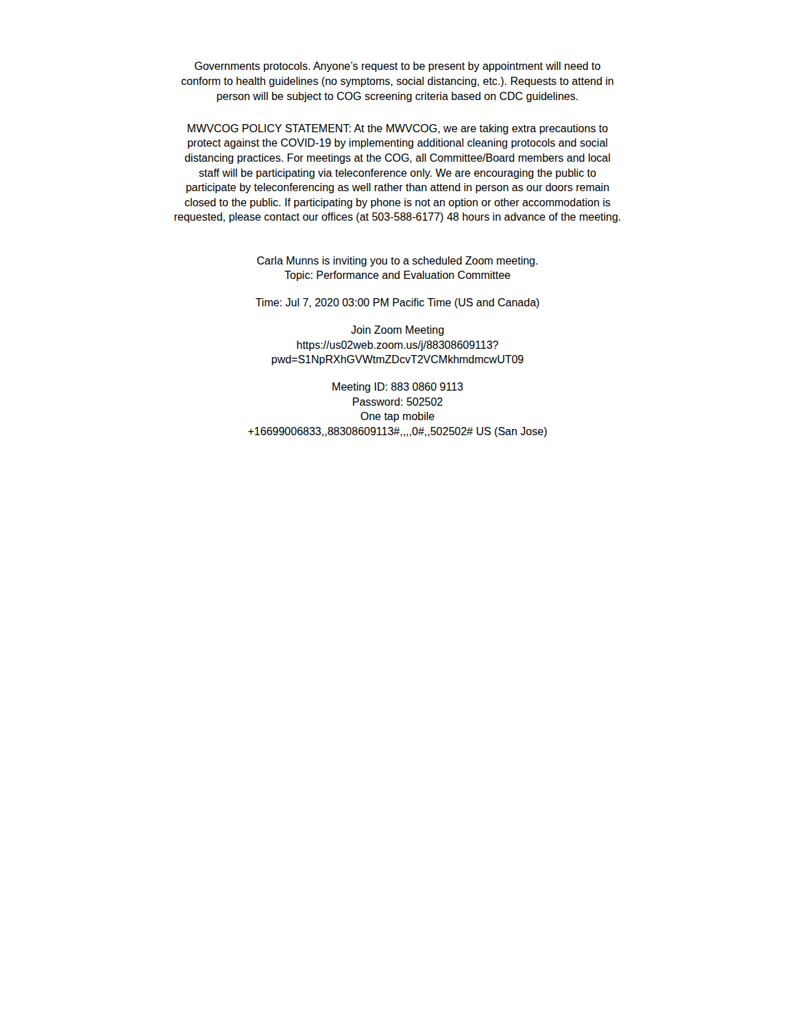Governments protocols. Anyone’s request to be present by appointment will need to conform to health guidelines (no symptoms, social distancing, etc.). Requests to attend in person will be subject to COG screening criteria based on CDC guidelines.
MWVCOG POLICY STATEMENT: At the MWVCOG, we are taking extra precautions to protect against the COVID-19 by implementing additional cleaning protocols and social distancing practices. For meetings at the COG, all Committee/Board members and local staff will be participating via teleconference only. We are encouraging the public to participate by teleconferencing as well rather than attend in person as our doors remain closed to the public. If participating by phone is not an option or other accommodation is requested, please contact our offices (at 503-588-6177) 48 hours in advance of the meeting.
Carla Munns is inviting you to a scheduled Zoom meeting.
Topic: Performance and Evaluation Committee
Time: Jul 7, 2020 03:00 PM Pacific Time (US and Canada)
Join Zoom Meeting
https://us02web.zoom.us/j/88308609113?pwd=S1NpRXhGVWtmZDcvT2VCMkhmdmcwUT09
Meeting ID: 883 0860 9113
Password: 502502
One tap mobile
+16699006833,,88308609113#,,,,0#,,502502# US (San Jose)